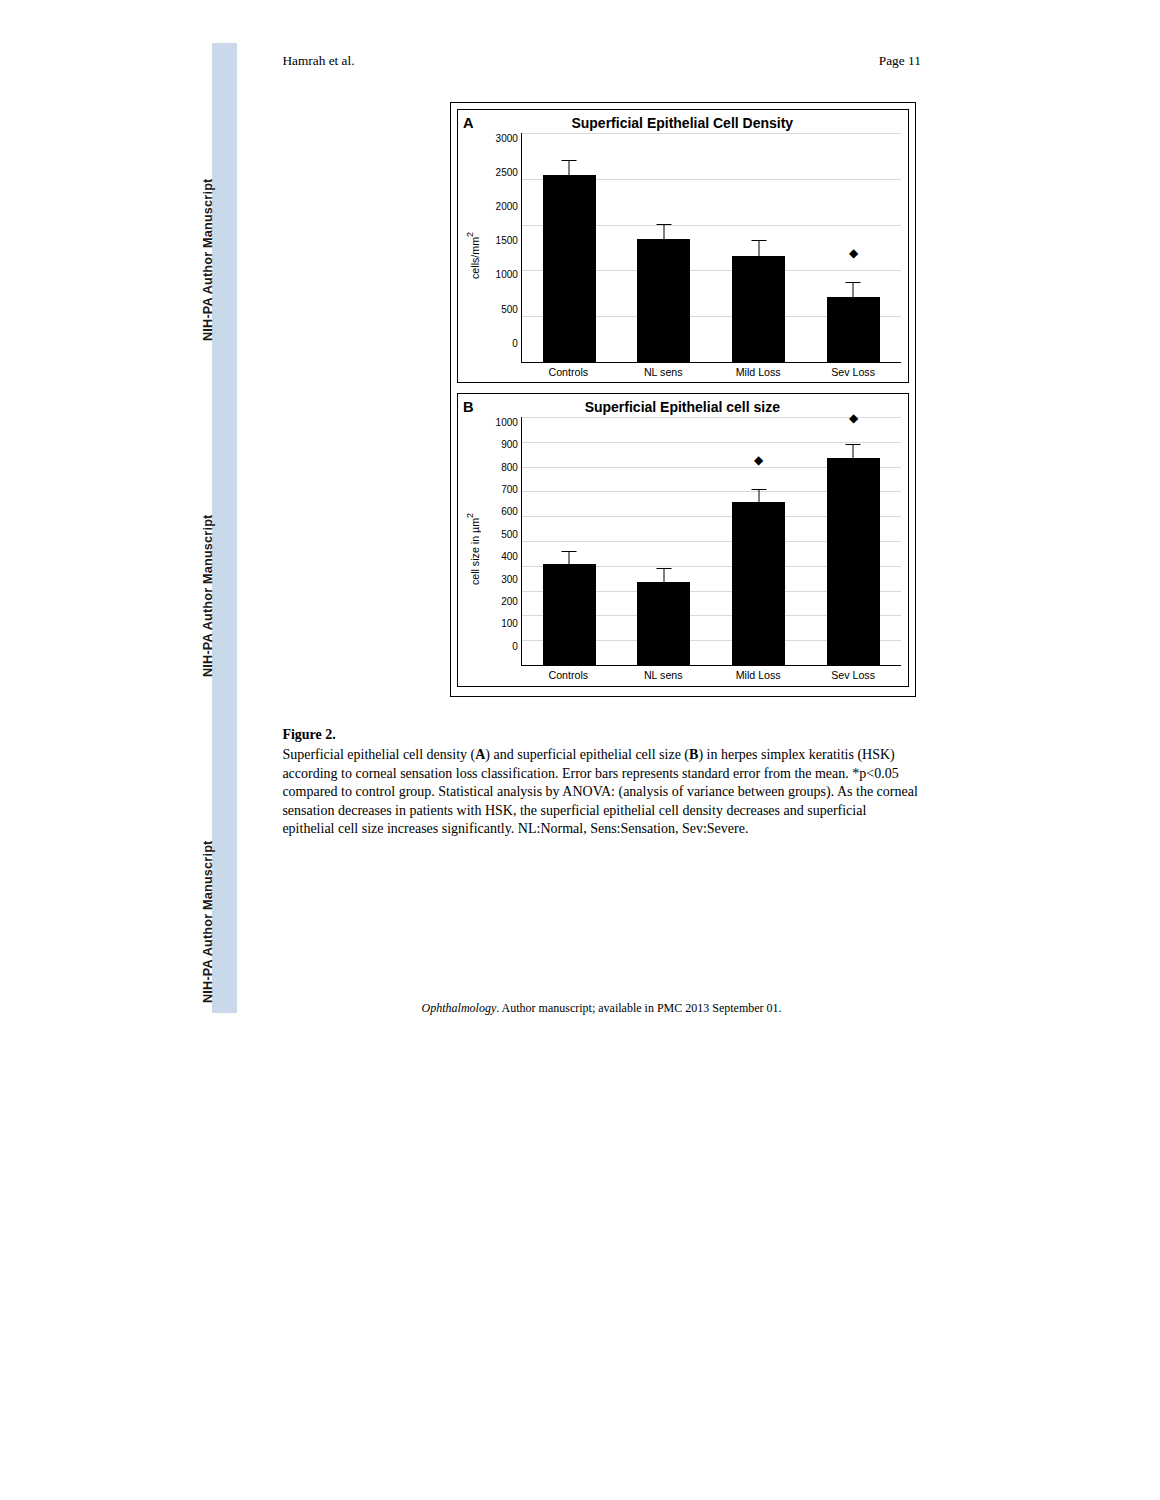NIH-PA Author Manuscript
NIH-PA Author Manuscript
NIH-PA Author Manuscript
Hamrah et al.
Page 11
A
Superficial Epithelial Cell Density
cells/mm2
3000
2500
2000
1500
1000
500
0
◆
Controls NL sens Mild Loss Sev Loss
B
Superficial Epithelial cell size
cell size in µm2
1000
900
800
700
600
500
400
300
200
100
0
◆
◆
Controls NL sens Mild Loss Sev Loss
Figure 2. Superficial epithelial cell density (A) and superficial epithelial cell size (B) in herpes simplex keratitis (HSK) according to corneal sensation loss classification. Error bars represents standard error from the mean. *p<0.05 compared to control group. Statistical analysis by ANOVA: (analysis of variance between groups). As the corneal sensation decreases in patients with HSK, the superficial epithelial cell density decreases and superficial epithelial cell size increases significantly. NL:Normal, Sens:Sensation, Sev:Severe.
Ophthalmology. Author manuscript; available in PMC 2013 September 01.